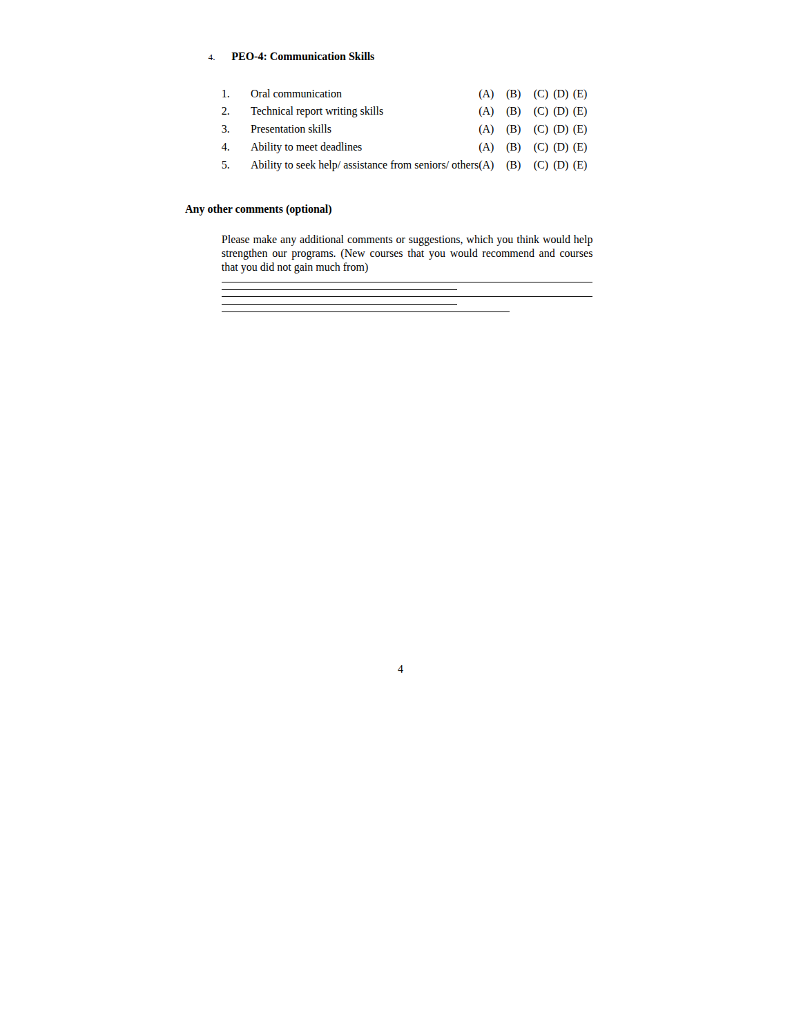4. PEO-4: Communication Skills
| 1. | Oral communication | (A) | (B) | (C) | (D) | (E) |
| 2. | Technical report writing skills | (A) | (B) | (C) | (D) | (E) |
| 3. | Presentation skills | (A) | (B) | (C) | (D) | (E) |
| 4. | Ability to meet deadlines | (A) | (B) | (C) | (D) | (E) |
| 5. | Ability to seek help/ assistance from seniors/ others | (A) | (B) | (C) | (D) | (E) |
Any other comments (optional)
Please make any additional comments or suggestions, which you think would help strengthen our programs. (New courses that you would recommend and courses that you did not gain much from)
4